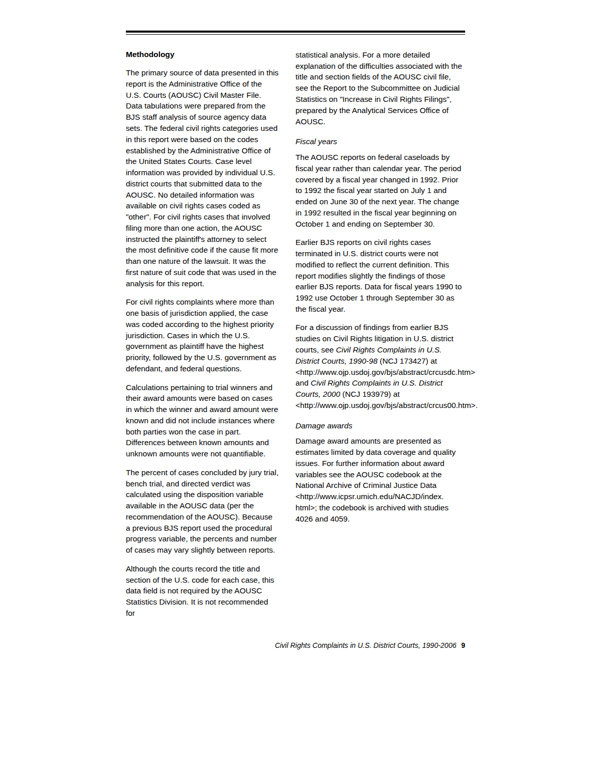Methodology
The primary source of data presented in this report is the Administrative Office of the U.S. Courts (AOUSC) Civil Master File. Data tabulations were prepared from the BJS staff analysis of source agency data sets. The federal civil rights categories used in this report were based on the codes established by the Administrative Office of the United States Courts. Case level information was provided by individual U.S. district courts that submitted data to the AOUSC. No detailed information was available on civil rights cases coded as "other". For civil rights cases that involved filing more than one action, the AOUSC instructed the plaintiff's attorney to select the most definitive code if the cause fit more than one nature of the lawsuit. It was the first nature of suit code that was used in the analysis for this report.
For civil rights complaints where more than one basis of jurisdiction applied, the case was coded according to the highest priority jurisdiction. Cases in which the U.S. government as plaintiff have the highest priority, followed by the U.S. government as defendant, and federal questions.
Calculations pertaining to trial winners and their award amounts were based on cases in which the winner and award amount were known and did not include instances where both parties won the case in part. Differences between known amounts and unknown amounts were not quantifiable.
The percent of cases concluded by jury trial, bench trial, and directed verdict was calculated using the disposition variable available in the AOUSC data (per the recommendation of the AOUSC). Because a previous BJS report used the procedural progress variable, the percents and number of cases may vary slightly between reports.
Although the courts record the title and section of the U.S. code for each case, this data field is not required by the AOUSC Statistics Division. It is not recommended for
statistical analysis. For a more detailed explanation of the difficulties associated with the title and section fields of the AOUSC civil file, see the Report to the Subcommittee on Judicial Statistics on "Increase in Civil Rights Filings", prepared by the Analytical Services Office of AOUSC.
Fiscal years
The AOUSC reports on federal caseloads by fiscal year rather than calendar year. The period covered by a fiscal year changed in 1992. Prior to 1992 the fiscal year started on July 1 and ended on June 30 of the next year. The change in 1992 resulted in the fiscal year beginning on October 1 and ending on September 30.
Earlier BJS reports on civil rights cases terminated in U.S. district courts were not modified to reflect the current definition. This report modifies slightly the findings of those earlier BJS reports. Data for fiscal years 1990 to 1992 use October 1 through September 30 as the fiscal year.
For a discussion of findings from earlier BJS studies on Civil Rights litigation in U.S. district courts, see Civil Rights Complaints in U.S. District Courts, 1990-98 (NCJ 173427) at <http://www.ojp.usdoj.gov/bjs/abstract/crcusdc.htm> and Civil Rights Complaints in U.S. District Courts, 2000 (NCJ 193979) at <http://www.ojp.usdoj.gov/bjs/abstract/crcus00.htm>.
Damage awards
Damage award amounts are presented as estimates limited by data coverage and quality issues. For further information about award variables see the AOUSC codebook at the National Archive of Criminal Justice Data <http://www.icpsr.umich.edu/NACJD/index. html>; the codebook is archived with studies 4026 and 4059.
Civil Rights Complaints in U.S. District Courts, 1990-20069